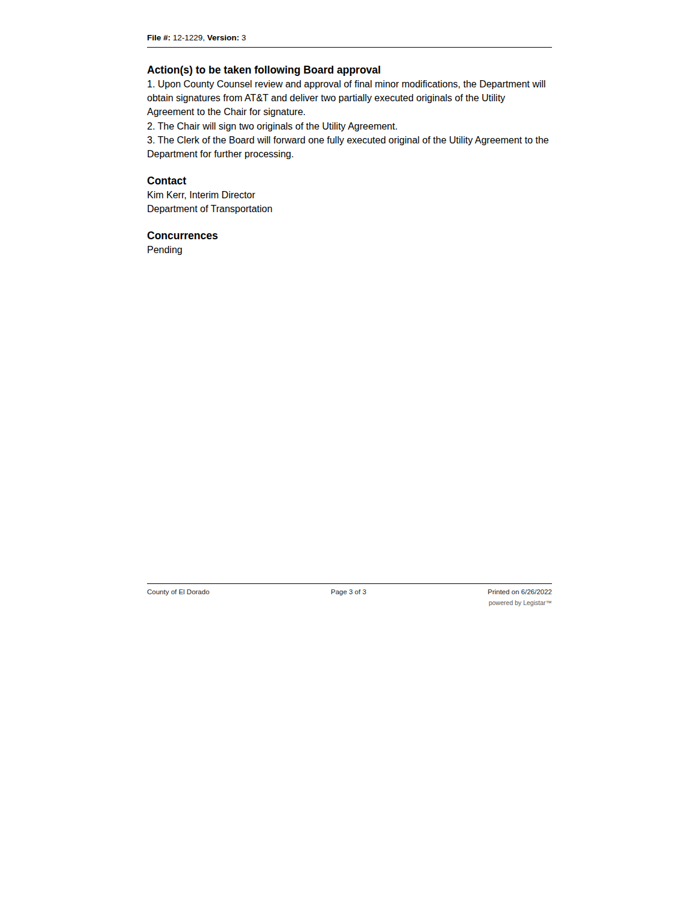File #: 12-1229, Version: 3
Action(s) to be taken following Board approval
1. Upon County Counsel review and approval of final minor modifications, the Department will obtain signatures from AT&T and deliver two partially executed originals of the Utility Agreement to the Chair for signature.
2. The Chair will sign two originals of the Utility Agreement.
3. The Clerk of the Board will forward one fully executed original of the Utility Agreement to the Department for further processing.
Contact
Kim Kerr, Interim Director
Department of Transportation
Concurrences
Pending
County of El Dorado
Page 3 of 3
Printed on 6/26/2022
powered by Legistar™